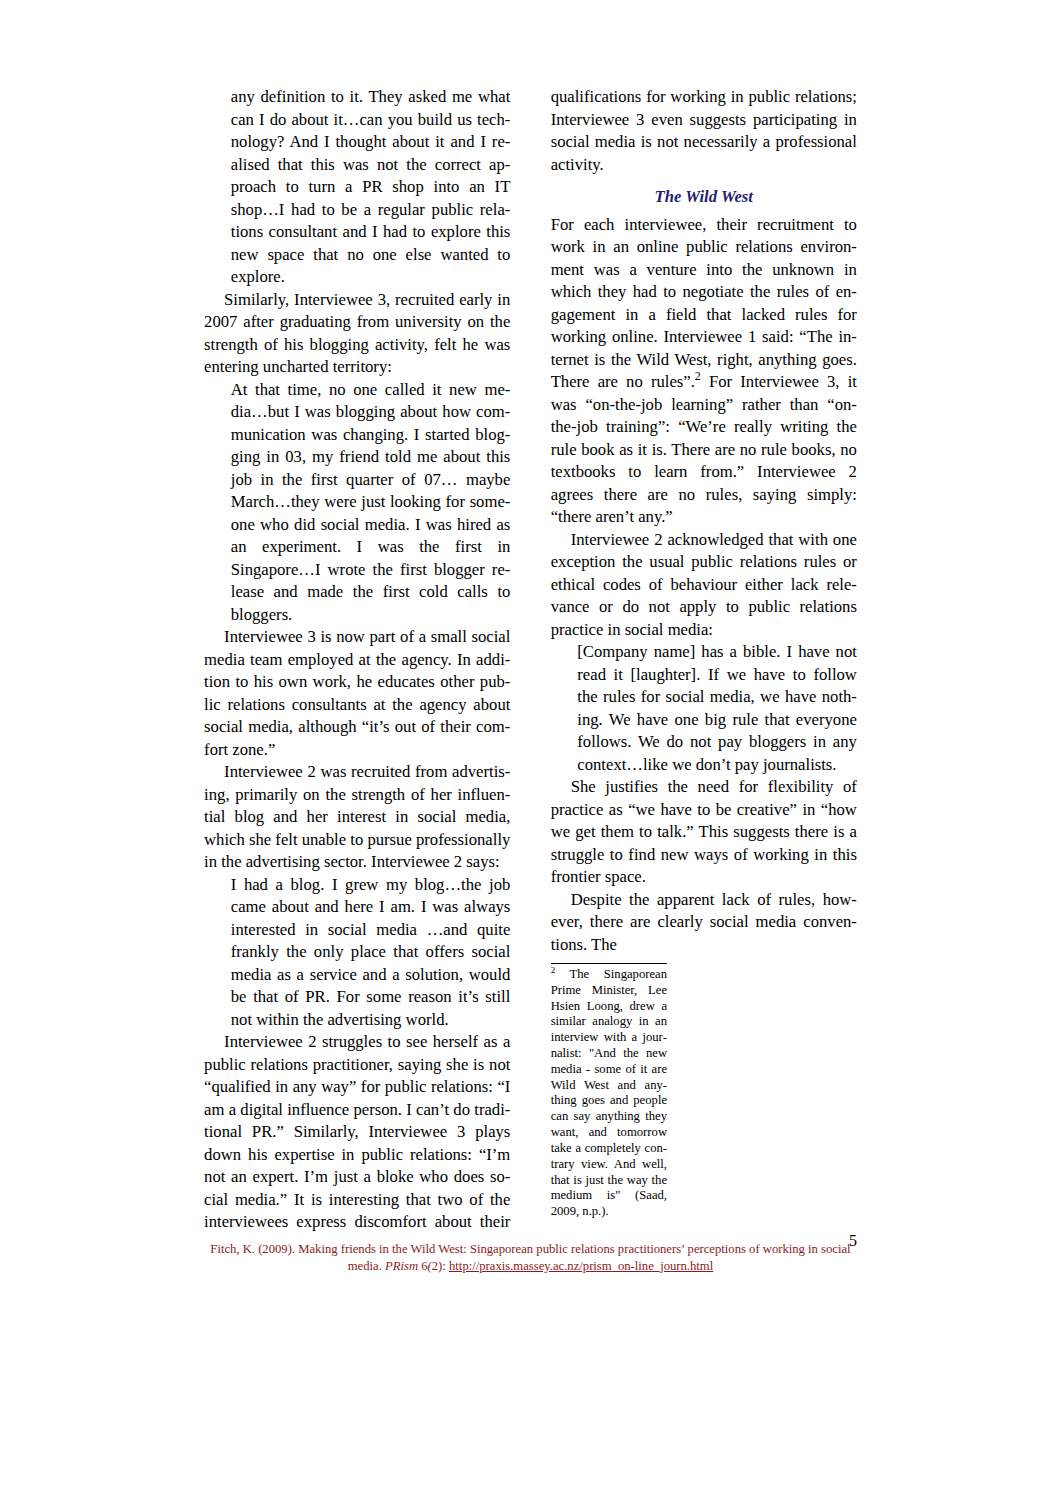any definition to it. They asked me what can I do about it…can you build us technology? And I thought about it and I realised that this was not the correct approach to turn a PR shop into an IT shop…I had to be a regular public relations consultant and I had to explore this new space that no one else wanted to explore.
Similarly, Interviewee 3, recruited early in 2007 after graduating from university on the strength of his blogging activity, felt he was entering uncharted territory:
At that time, no one called it new media…but I was blogging about how communication was changing. I started blogging in 03, my friend told me about this job in the first quarter of 07… maybe March…they were just looking for someone who did social media. I was hired as an experiment. I was the first in Singapore…I wrote the first blogger release and made the first cold calls to bloggers.
Interviewee 3 is now part of a small social media team employed at the agency. In addition to his own work, he educates other public relations consultants at the agency about social media, although “it’s out of their comfort zone.”
Interviewee 2 was recruited from advertising, primarily on the strength of her influential blog and her interest in social media, which she felt unable to pursue professionally in the advertising sector. Interviewee 2 says:
I had a blog. I grew my blog…the job came about and here I am. I was always interested in social media …and quite frankly the only place that offers social media as a service and a solution, would be that of PR. For some reason it’s still not within the advertising world.
Interviewee 2 struggles to see herself as a public relations practitioner, saying she is not “qualified in any way” for public relations: “I am a digital influence person. I can’t do traditional PR.” Similarly, Interviewee 3 plays down his expertise in public relations: “I’m not an expert. I’m just a bloke who does social media.” It is interesting that two of the interviewees express discomfort about their qualifications for working in public relations; Interviewee 3 even suggests participating in social media is not necessarily a professional activity.
The Wild West
For each interviewee, their recruitment to work in an online public relations environment was a venture into the unknown in which they had to negotiate the rules of engagement in a field that lacked rules for working online. Interviewee 1 said: “The internet is the Wild West, right, anything goes. There are no rules”.2 For Interviewee 3, it was “on-the-job learning” rather than “on-the-job training”: “We’re really writing the rule book as it is. There are no rule books, no textbooks to learn from.” Interviewee 2 agrees there are no rules, saying simply: “there aren’t any.”
Interviewee 2 acknowledged that with one exception the usual public relations rules or ethical codes of behaviour either lack relevance or do not apply to public relations practice in social media:
[Company name] has a bible. I have not read it [laughter]. If we have to follow the rules for social media, we have nothing. We have one big rule that everyone follows. We do not pay bloggers in any context…like we don’t pay journalists.
She justifies the need for flexibility of practice as “we have to be creative” in “how we get them to talk.” This suggests there is a struggle to find new ways of working in this frontier space.
Despite the apparent lack of rules, however, there are clearly social media conventions. The
2 The Singaporean Prime Minister, Lee Hsien Loong, drew a similar analogy in an interview with a journalist: "And the new media - some of it are Wild West and anything goes and people can say anything they want, and tomorrow take a completely contrary view. And well, that is just the way the medium is" (Saad, 2009, n.p.).
5
Fitch, K. (2009). Making friends in the Wild West: Singaporean public relations practitioners’ perceptions of working in social media. PRism 6(2): http://praxis.massey.ac.nz/prism_on-line_journ.html